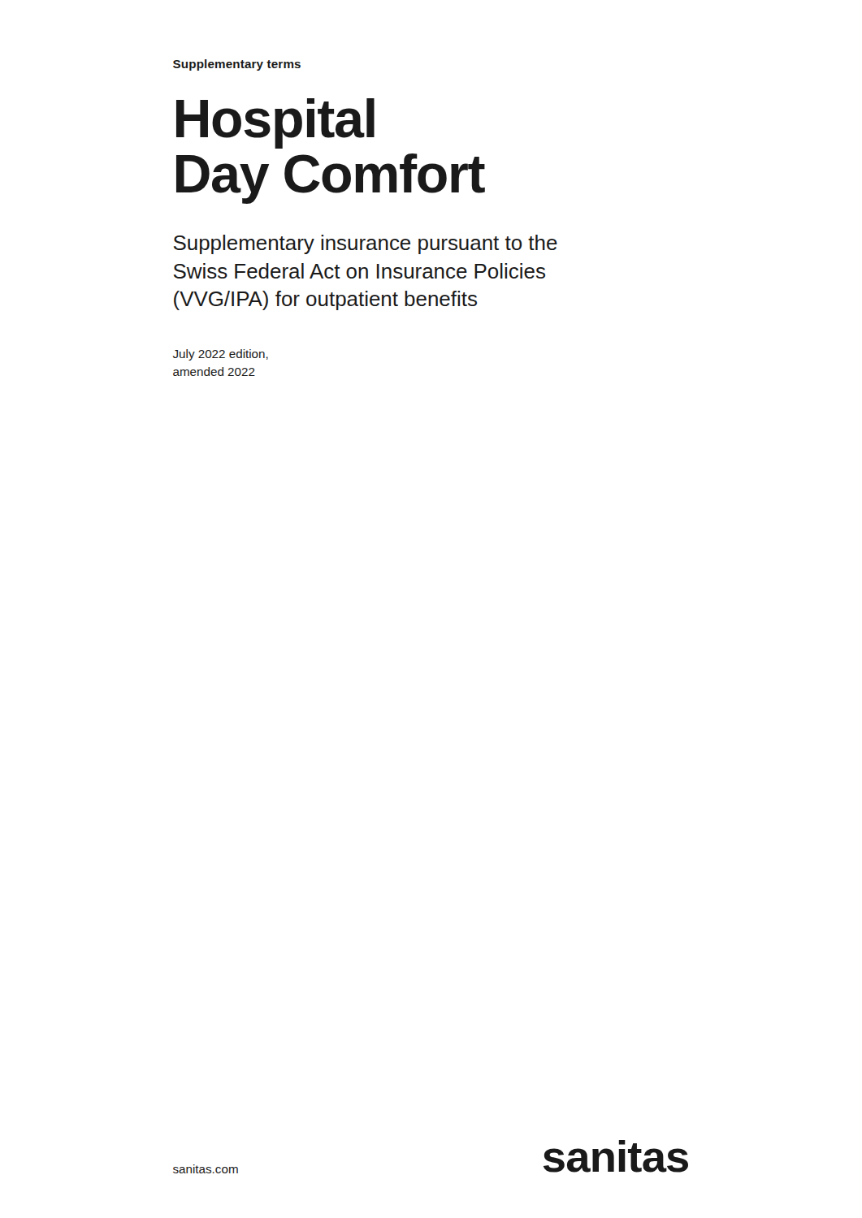Supplementary terms
Hospital Day Comfort
Supplementary insurance pursuant to the Swiss Federal Act on Insurance Policies (VVG/IPA) for outpatient benefits
July 2022 edition,
amended 2022
sanitas.com
sanitas